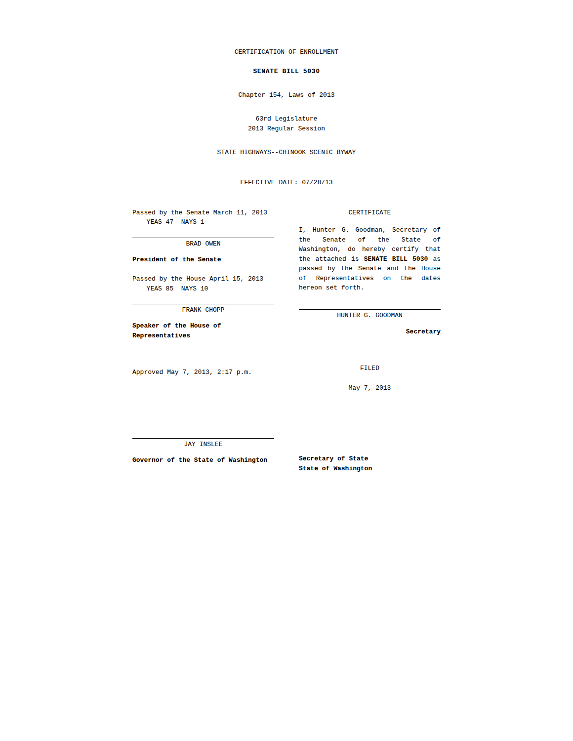CERTIFICATION OF ENROLLMENT
SENATE BILL 5030
Chapter 154, Laws of 2013
63rd Legislature
2013 Regular Session
STATE HIGHWAYS--CHINOOK SCENIC BYWAY
EFFECTIVE DATE: 07/28/13
Passed by the Senate March 11, 2013
YEAS 47 NAYS 1
BRAD OWEN
President of the Senate
Passed by the House April 15, 2013
YEAS 85 NAYS 10
FRANK CHOPP
Speaker of the House of Representatives
Approved May 7, 2013, 2:17 p.m.
JAY INSLEE
Governor of the State of Washington
CERTIFICATE
I, Hunter G. Goodman, Secretary of the Senate of the State of Washington, do hereby certify that the attached is SENATE BILL 5030 as passed by the Senate and the House of Representatives on the dates hereon set forth.
HUNTER G. GOODMAN
Secretary
FILED
May 7, 2013
Secretary of State
State of Washington